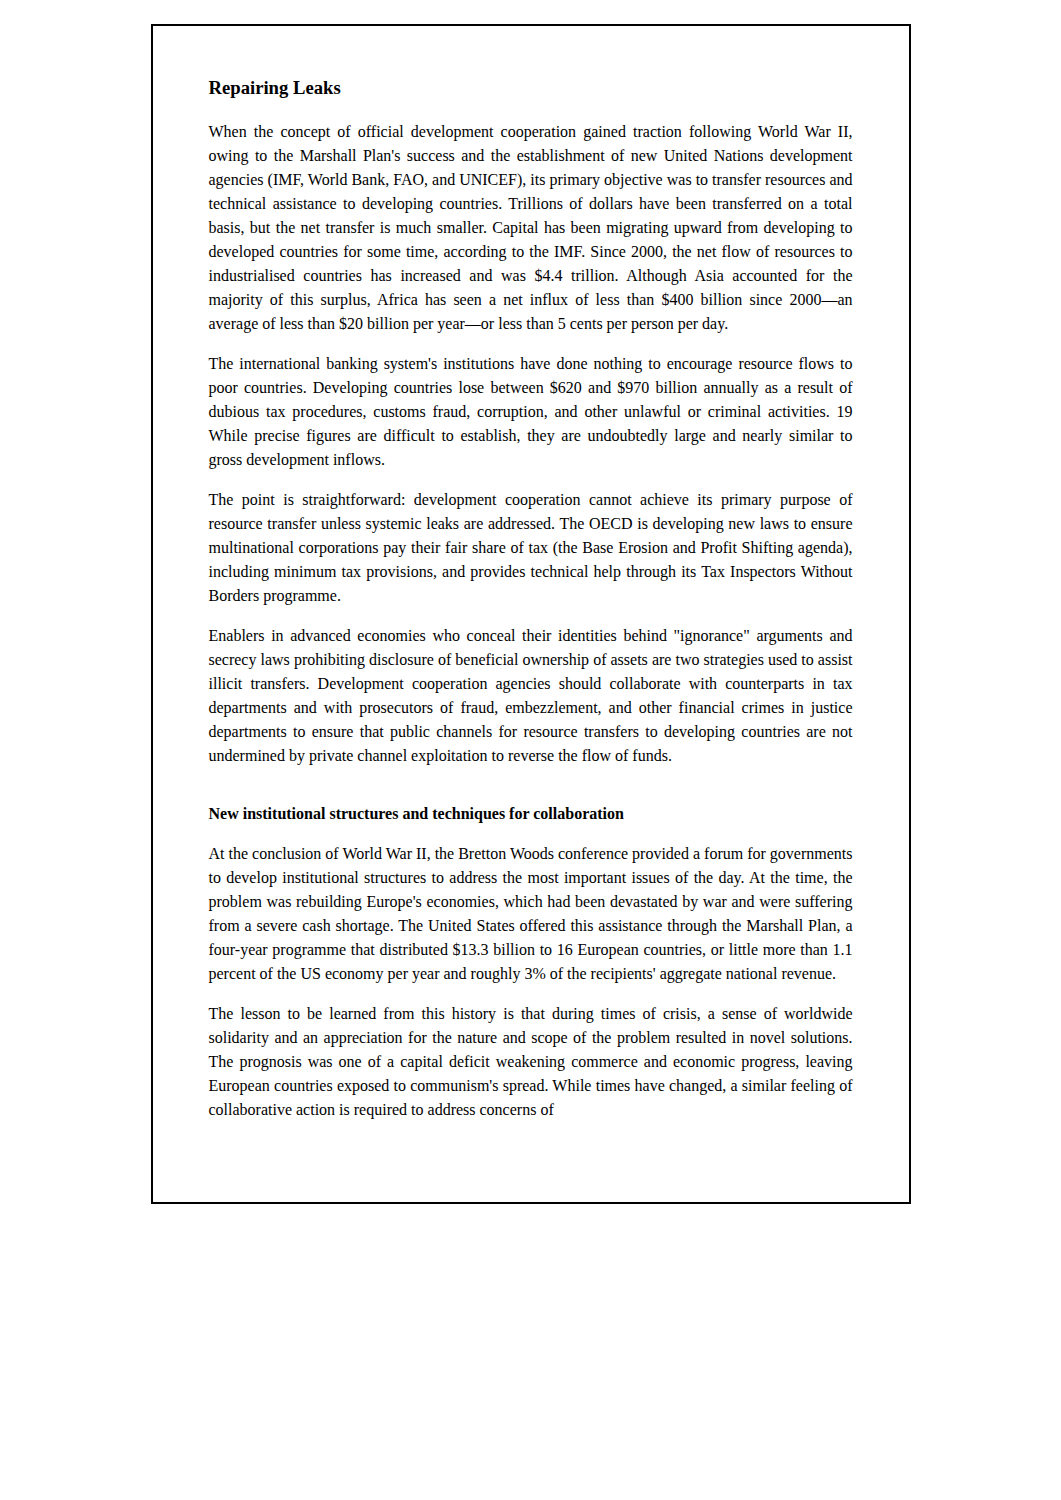Repairing Leaks
When the concept of official development cooperation gained traction following World War II, owing to the Marshall Plan's success and the establishment of new United Nations development agencies (IMF, World Bank, FAO, and UNICEF), its primary objective was to transfer resources and technical assistance to developing countries. Trillions of dollars have been transferred on a total basis, but the net transfer is much smaller. Capital has been migrating upward from developing to developed countries for some time, according to the IMF. Since 2000, the net flow of resources to industrialised countries has increased and was $4.4 trillion. Although Asia accounted for the majority of this surplus, Africa has seen a net influx of less than $400 billion since 2000—an average of less than $20 billion per year—or less than 5 cents per person per day.
The international banking system's institutions have done nothing to encourage resource flows to poor countries. Developing countries lose between $620 and $970 billion annually as a result of dubious tax procedures, customs fraud, corruption, and other unlawful or criminal activities. 19 While precise figures are difficult to establish, they are undoubtedly large and nearly similar to gross development inflows.
The point is straightforward: development cooperation cannot achieve its primary purpose of resource transfer unless systemic leaks are addressed. The OECD is developing new laws to ensure multinational corporations pay their fair share of tax (the Base Erosion and Profit Shifting agenda), including minimum tax provisions, and provides technical help through its Tax Inspectors Without Borders programme.
Enablers in advanced economies who conceal their identities behind "ignorance" arguments and secrecy laws prohibiting disclosure of beneficial ownership of assets are two strategies used to assist illicit transfers. Development cooperation agencies should collaborate with counterparts in tax departments and with prosecutors of fraud, embezzlement, and other financial crimes in justice departments to ensure that public channels for resource transfers to developing countries are not undermined by private channel exploitation to reverse the flow of funds.
New institutional structures and techniques for collaboration
At the conclusion of World War II, the Bretton Woods conference provided a forum for governments to develop institutional structures to address the most important issues of the day. At the time, the problem was rebuilding Europe's economies, which had been devastated by war and were suffering from a severe cash shortage. The United States offered this assistance through the Marshall Plan, a four-year programme that distributed $13.3 billion to 16 European countries, or little more than 1.1 percent of the US economy per year and roughly 3% of the recipients' aggregate national revenue.
The lesson to be learned from this history is that during times of crisis, a sense of worldwide solidarity and an appreciation for the nature and scope of the problem resulted in novel solutions. The prognosis was one of a capital deficit weakening commerce and economic progress, leaving European countries exposed to communism's spread. While times have changed, a similar feeling of collaborative action is required to address concerns of